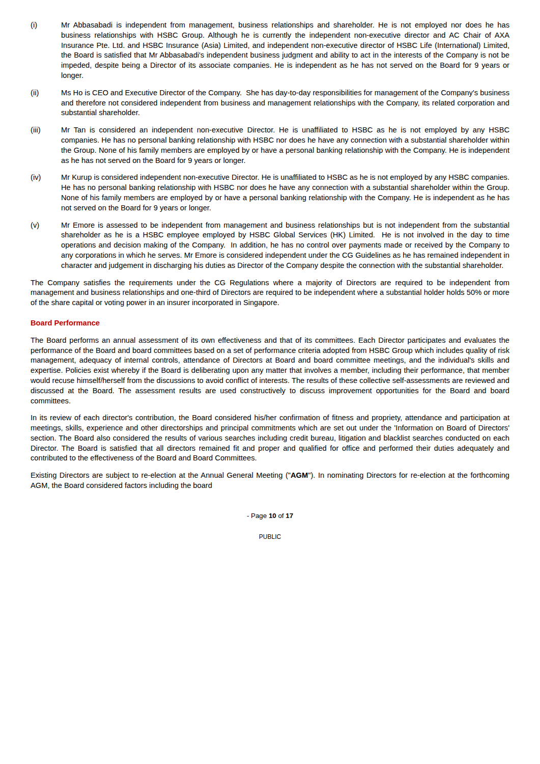(i)
Mr Abbasabadi is independent from management, business relationships and shareholder. He is not employed nor does he has business relationships with HSBC Group. Although he is currently the independent non-executive director and AC Chair of AXA Insurance Pte. Ltd. and HSBC Insurance (Asia) Limited, and independent non-executive director of HSBC Life (International) Limited, the Board is satisfied that Mr Abbasabadi's independent business judgment and ability to act in the interests of the Company is not be impeded, despite being a Director of its associate companies. He is independent as he has not served on the Board for 9 years or longer.
(ii)
Ms Ho is CEO and Executive Director of the Company. She has day-to-day responsibilities for management of the Company's business and therefore not considered independent from business and management relationships with the Company, its related corporation and substantial shareholder.
(iii)
Mr Tan is considered an independent non-executive Director. He is unaffiliated to HSBC as he is not employed by any HSBC companies. He has no personal banking relationship with HSBC nor does he have any connection with a substantial shareholder within the Group. None of his family members are employed by or have a personal banking relationship with the Company. He is independent as he has not served on the Board for 9 years or longer.
(iv)
Mr Kurup is considered independent non-executive Director. He is unaffiliated to HSBC as he is not employed by any HSBC companies. He has no personal banking relationship with HSBC nor does he have any connection with a substantial shareholder within the Group. None of his family members are employed by or have a personal banking relationship with the Company. He is independent as he has not served on the Board for 9 years or longer.
(v)
Mr Emore is assessed to be independent from management and business relationships but is not independent from the substantial shareholder as he is a HSBC employee employed by HSBC Global Services (HK) Limited. He is not involved in the day to time operations and decision making of the Company. In addition, he has no control over payments made or received by the Company to any corporations in which he serves. Mr Emore is considered independent under the CG Guidelines as he has remained independent in character and judgement in discharging his duties as Director of the Company despite the connection with the substantial shareholder.
The Company satisfies the requirements under the CG Regulations where a majority of Directors are required to be independent from management and business relationships and one-third of Directors are required to be independent where a substantial holder holds 50% or more of the share capital or voting power in an insurer incorporated in Singapore.
Board Performance
The Board performs an annual assessment of its own effectiveness and that of its committees. Each Director participates and evaluates the performance of the Board and board committees based on a set of performance criteria adopted from HSBC Group which includes quality of risk management, adequacy of internal controls, attendance of Directors at Board and board committee meetings, and the individual's skills and expertise. Policies exist whereby if the Board is deliberating upon any matter that involves a member, including their performance, that member would recuse himself/herself from the discussions to avoid conflict of interests. The results of these collective self-assessments are reviewed and discussed at the Board. The assessment results are used constructively to discuss improvement opportunities for the Board and board committees.
In its review of each director's contribution, the Board considered his/her confirmation of fitness and propriety, attendance and participation at meetings, skills, experience and other directorships and principal commitments which are set out under the 'Information on Board of Directors' section. The Board also considered the results of various searches including credit bureau, litigation and blacklist searches conducted on each Director. The Board is satisfied that all directors remained fit and proper and qualified for office and performed their duties adequately and contributed to the effectiveness of the Board and Board Committees.
Existing Directors are subject to re-election at the Annual General Meeting ("AGM"). In nominating Directors for re-election at the forthcoming AGM, the Board considered factors including the board
- Page 10 of 17
PUBLIC